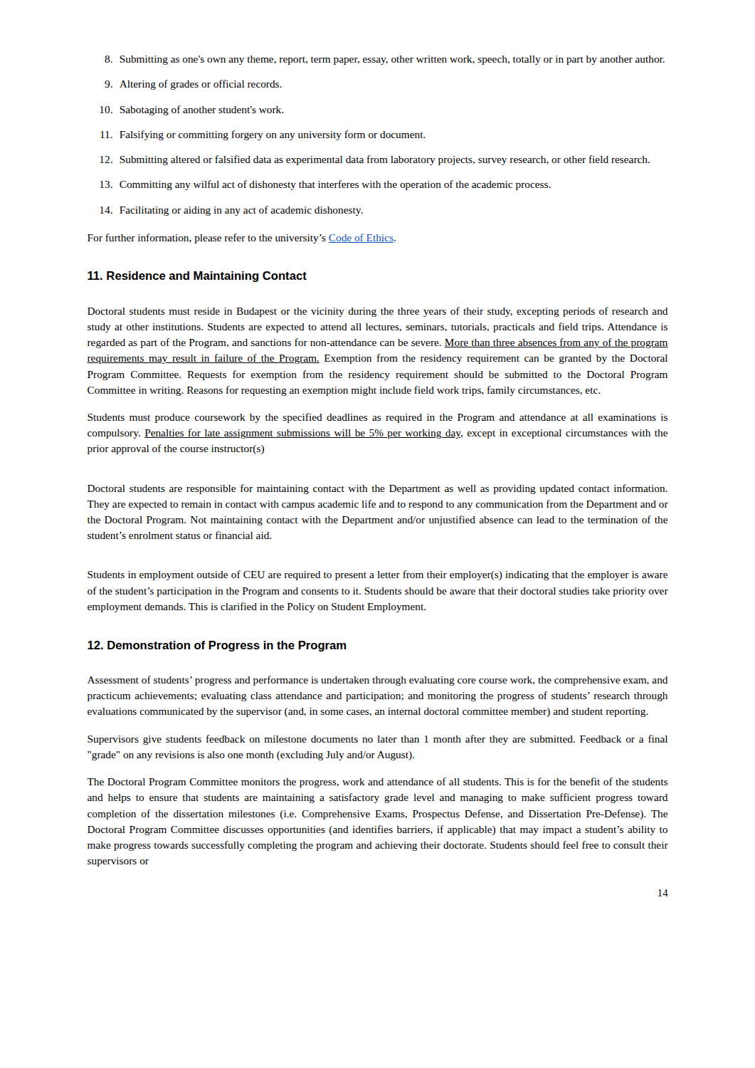Submitting as one's own any theme, report, term paper, essay, other written work, speech, totally or in part by another author.
Altering of grades or official records.
Sabotaging of another student's work.
Falsifying or committing forgery on any university form or document.
Submitting altered or falsified data as experimental data from laboratory projects, survey research, or other field research.
Committing any wilful act of dishonesty that interferes with the operation of the academic process.
Facilitating or aiding in any act of academic dishonesty.
For further information, please refer to the university’s Code of Ethics.
11. Residence and Maintaining Contact
Doctoral students must reside in Budapest or the vicinity during the three years of their study, excepting periods of research and study at other institutions. Students are expected to attend all lectures, seminars, tutorials, practicals and field trips. Attendance is regarded as part of the Program, and sanctions for non-attendance can be severe. More than three absences from any of the program requirements may result in failure of the Program. Exemption from the residency requirement can be granted by the Doctoral Program Committee. Requests for exemption from the residency requirement should be submitted to the Doctoral Program Committee in writing. Reasons for requesting an exemption might include field work trips, family circumstances, etc.
Students must produce coursework by the specified deadlines as required in the Program and attendance at all examinations is compulsory. Penalties for late assignment submissions will be 5% per working day, except in exceptional circumstances with the prior approval of the course instructor(s)
Doctoral students are responsible for maintaining contact with the Department as well as providing updated contact information. They are expected to remain in contact with campus academic life and to respond to any communication from the Department and or the Doctoral Program. Not maintaining contact with the Department and/or unjustified absence can lead to the termination of the student’s enrolment status or financial aid.
Students in employment outside of CEU are required to present a letter from their employer(s) indicating that the employer is aware of the student’s participation in the Program and consents to it. Students should be aware that their doctoral studies take priority over employment demands. This is clarified in the Policy on Student Employment.
12. Demonstration of Progress in the Program
Assessment of students’ progress and performance is undertaken through evaluating core course work, the comprehensive exam, and practicum achievements; evaluating class attendance and participation; and monitoring the progress of students’ research through evaluations communicated by the supervisor (and, in some cases, an internal doctoral committee member) and student reporting.
Supervisors give students feedback on milestone documents no later than 1 month after they are submitted. Feedback or a final "grade" on any revisions is also one month (excluding July and/or August).
The Doctoral Program Committee monitors the progress, work and attendance of all students. This is for the benefit of the students and helps to ensure that students are maintaining a satisfactory grade level and managing to make sufficient progress toward completion of the dissertation milestones (i.e. Comprehensive Exams, Prospectus Defense, and Dissertation Pre-Defense). The Doctoral Program Committee discusses opportunities (and identifies barriers, if applicable) that may impact a student’s ability to make progress towards successfully completing the program and achieving their doctorate. Students should feel free to consult their supervisors or
14